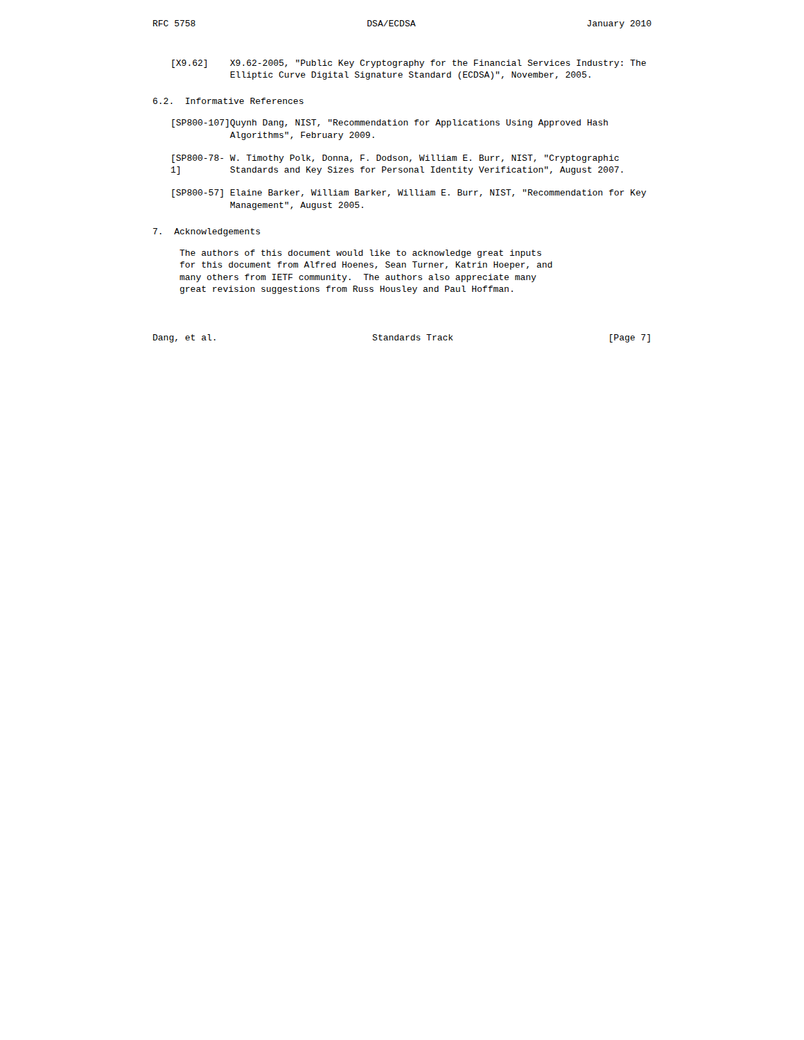RFC 5758 DSA/ECDSA January 2010
[X9.62]
X9.62-2005, "Public Key Cryptography for the Financial Services Industry: The Elliptic Curve Digital Signature Standard (ECDSA)", November, 2005.
6.2. Informative References
[SP800-107]
Quynh Dang, NIST, "Recommendation for Applications Using Approved Hash Algorithms", February 2009.
[SP800-78-1]
W. Timothy Polk, Donna, F. Dodson, William E. Burr, NIST, "Cryptographic Standards and Key Sizes for Personal Identity Verification", August 2007.
[SP800-57]
Elaine Barker, William Barker, William E. Burr, NIST, "Recommendation for Key Management", August 2005.
7. Acknowledgements
The authors of this document would like to acknowledge great inputs
for this document from Alfred Hoenes, Sean Turner, Katrin Hoeper, and
many others from IETF community.  The authors also appreciate many
great revision suggestions from Russ Housley and Paul Hoffman.
Dang, et al. Standards Track [Page 7]